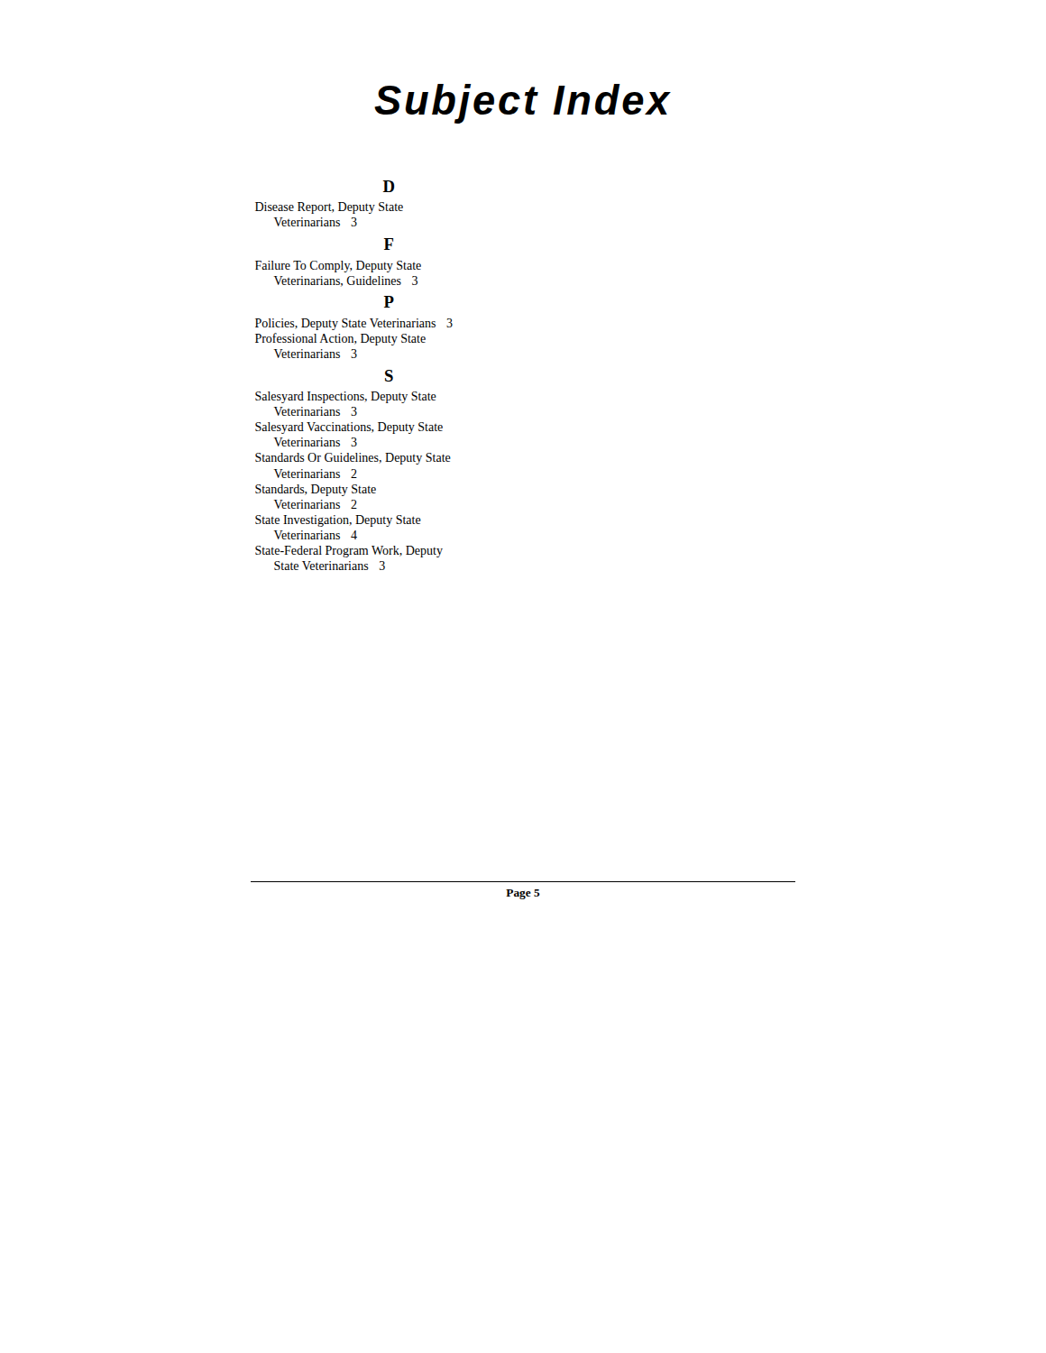Subject Index
D
Disease Report, Deputy State Veterinarians3
F
Failure To Comply, Deputy State Veterinarians, Guidelines3
P
Policies, Deputy State Veterinarians3
Professional Action, Deputy State Veterinarians3
S
Salesyard Inspections, Deputy State Veterinarians3
Salesyard Vaccinations, Deputy State Veterinarians3
Standards Or Guidelines, Deputy State Veterinarians2
Standards, Deputy State Veterinarians2
State Investigation, Deputy State Veterinarians4
State-Federal Program Work, Deputy State Veterinarians3
Page 5